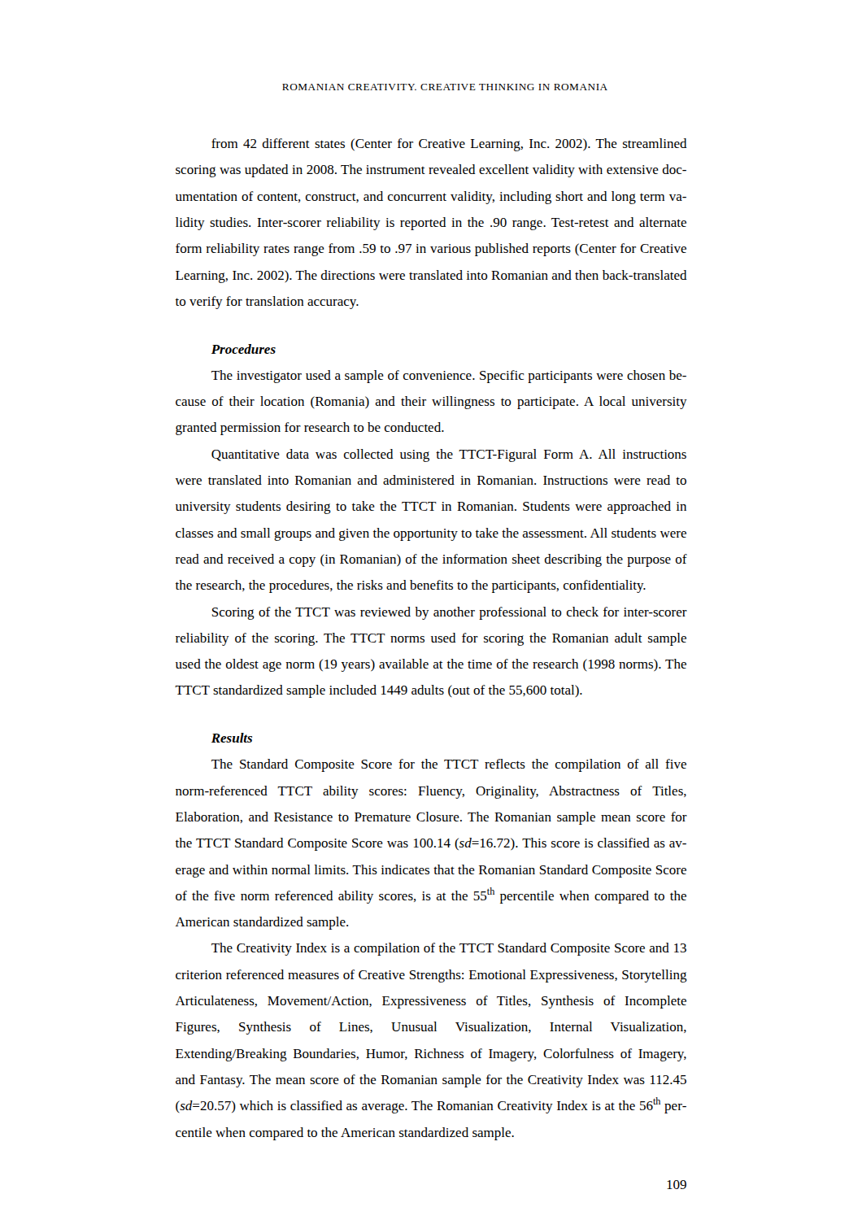Romanian Creativity. Creative Thinking in Romania
from 42 different states (Center for Creative Learning, Inc. 2002). The streamlined scoring was updated in 2008. The instrument revealed excellent validity with extensive documentation of content, construct, and concurrent validity, including short and long term validity studies. Inter-scorer reliability is reported in the .90 range. Test-retest and alternate form reliability rates range from .59 to .97 in various published reports (Center for Creative Learning, Inc. 2002). The directions were translated into Romanian and then back-translated to verify for translation accuracy.
Procedures
The investigator used a sample of convenience. Specific participants were chosen because of their location (Romania) and their willingness to participate. A local university granted permission for research to be conducted.
Quantitative data was collected using the TTCT-Figural Form A. All instructions were translated into Romanian and administered in Romanian. Instructions were read to university students desiring to take the TTCT in Romanian. Students were approached in classes and small groups and given the opportunity to take the assessment. All students were read and received a copy (in Romanian) of the information sheet describing the purpose of the research, the procedures, the risks and benefits to the participants, confidentiality.
Scoring of the TTCT was reviewed by another professional to check for inter-scorer reliability of the scoring. The TTCT norms used for scoring the Romanian adult sample used the oldest age norm (19 years) available at the time of the research (1998 norms). The TTCT standardized sample included 1449 adults (out of the 55,600 total).
Results
The Standard Composite Score for the TTCT reflects the compilation of all five norm-referenced TTCT ability scores: Fluency, Originality, Abstractness of Titles, Elaboration, and Resistance to Premature Closure. The Romanian sample mean score for the TTCT Standard Composite Score was 100.14 (sd=16.72). This score is classified as average and within normal limits. This indicates that the Romanian Standard Composite Score of the five norm referenced ability scores, is at the 55th percentile when compared to the American standardized sample.
The Creativity Index is a compilation of the TTCT Standard Composite Score and 13 criterion referenced measures of Creative Strengths: Emotional Expressiveness, Storytelling Articulateness, Movement/Action, Expressiveness of Titles, Synthesis of Incomplete Figures, Synthesis of Lines, Unusual Visualization, Internal Visualization, Extending/Breaking Boundaries, Humor, Richness of Imagery, Colorfulness of Imagery, and Fantasy. The mean score of the Romanian sample for the Creativity Index was 112.45 (sd=20.57) which is classified as average. The Romanian Creativity Index is at the 56th percentile when compared to the American standardized sample.
109